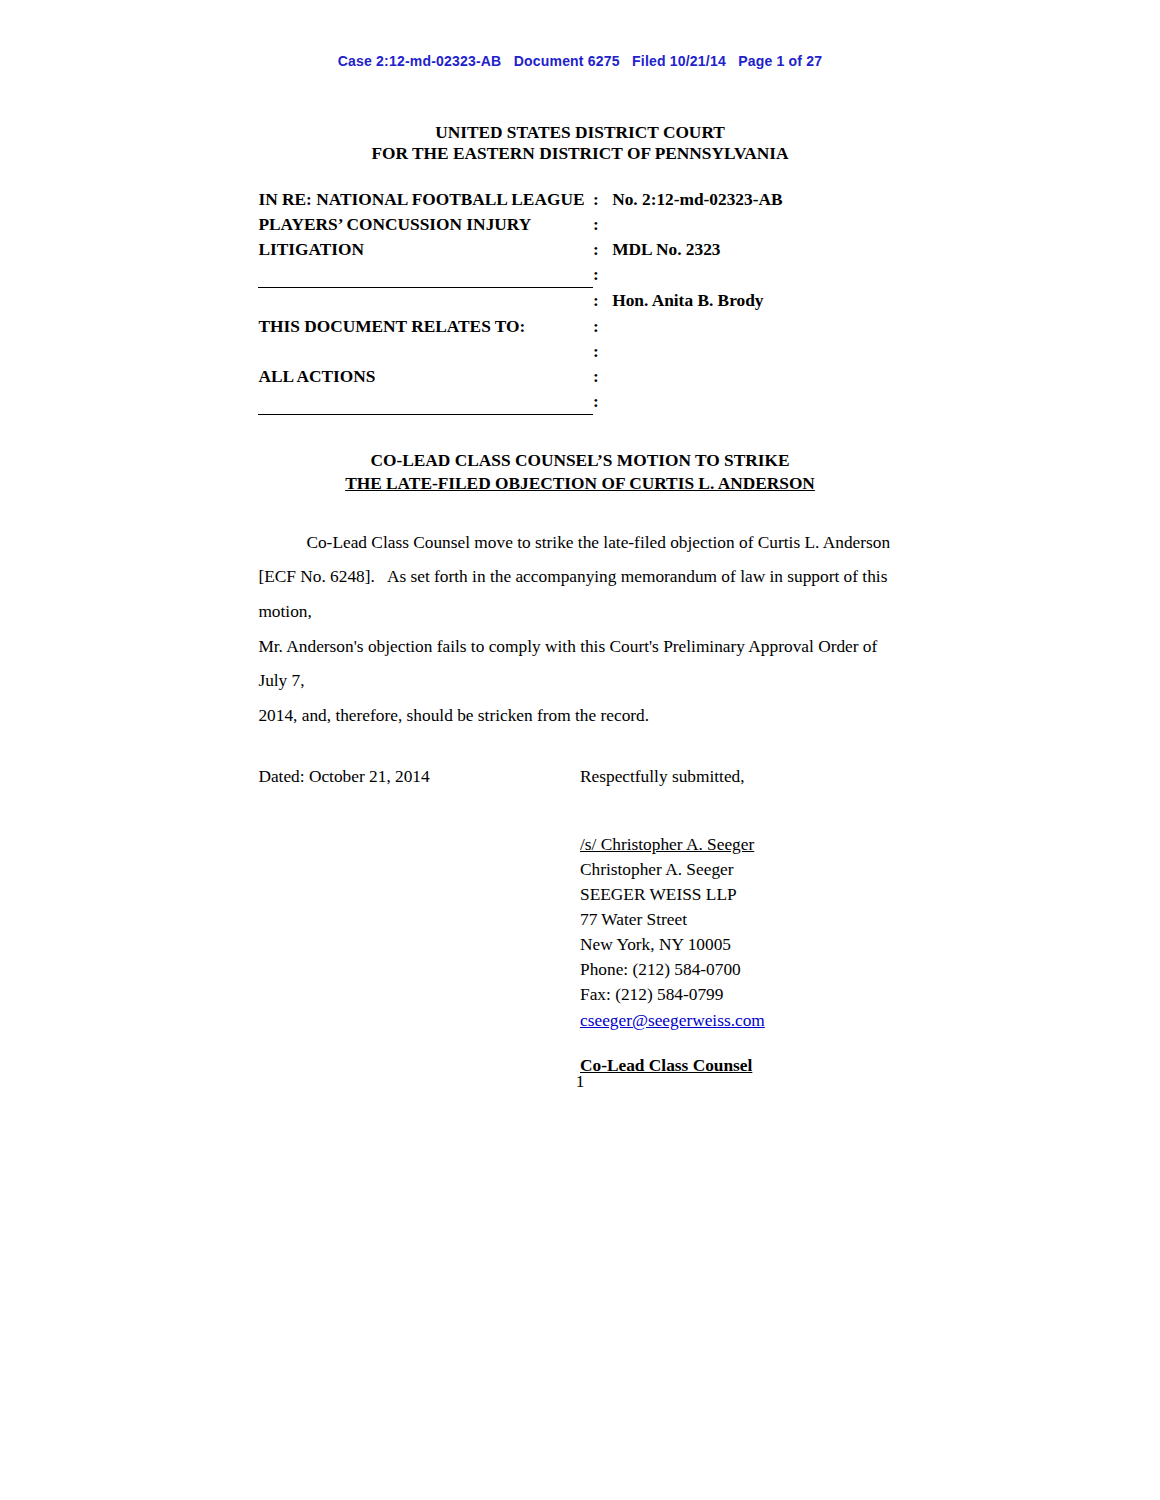Case 2:12-md-02323-AB Document 6275 Filed 10/21/14 Page 1 of 27
UNITED STATES DISTRICT COURT
FOR THE EASTERN DISTRICT OF PENNSYLVANIA
| IN RE: NATIONAL FOOTBALL LEAGUE | : | No. 2:12-md-02323-AB |
| PLAYERS’ CONCUSSION INJURY | : | |
| LITIGATION | : | MDL No. 2323 |
| | : | |
| | : | Hon. Anita B. Brody |
| THIS DOCUMENT RELATES TO: | : | |
| | : | |
| ALL ACTIONS | : | |
| | : | |
CO-LEAD CLASS COUNSEL’S MOTION TO STRIKE
THE LATE-FILED OBJECTION OF CURTIS L. ANDERSON
Co-Lead Class Counsel move to strike the late-filed objection of Curtis L. Anderson
[ECF No. 6248]. As set forth in the accompanying memorandum of law in support of this motion,
Mr. Anderson's objection fails to comply with this Court's Preliminary Approval Order of July 7,
2014, and, therefore, should be stricken from the record.
Dated: October 21, 2014
Respectfully submitted,
/s/ Christopher A. Seeger
Christopher A. Seeger
SEEGER WEISS LLP
77 Water Street
New York, NY 10005
Phone: (212) 584-0700
Fax: (212) 584-0799
cseeger@seegerweiss.com
Co-Lead Class Counsel
1